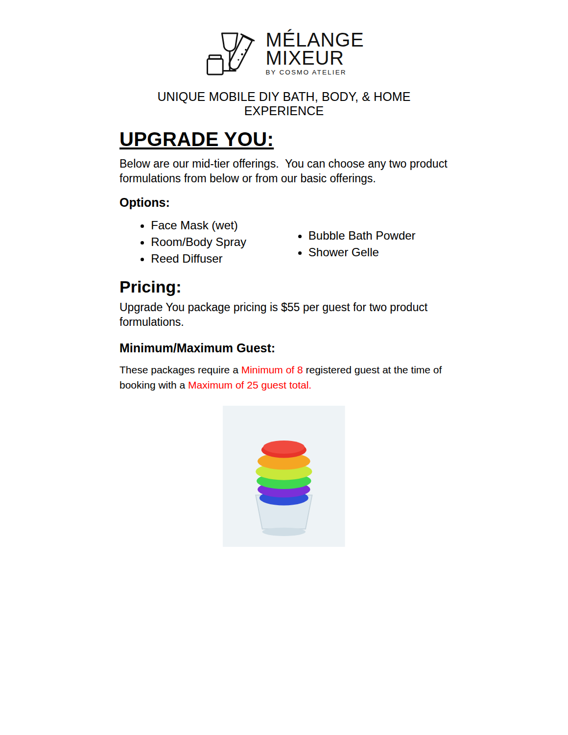MÉLANGE MIXEUR BY COSMO ATELIER
Unique Mobile DIY Bath, Body, & Home Experience
Upgrade You:
Below are our mid-tier offerings. You can choose any two product formulations from below or from our basic offerings.
Options:
Face Mask (wet)
Room/Body Spray
Reed Diffuser
Bubble Bath Powder
Shower Gelle
Pricing:
Upgrade You package pricing is $55 per guest for two product formulations.
Minimum/Maximum Guest:
These packages require a Minimum of 8 registered guest at the time of booking with a Maximum of 25 guest total.